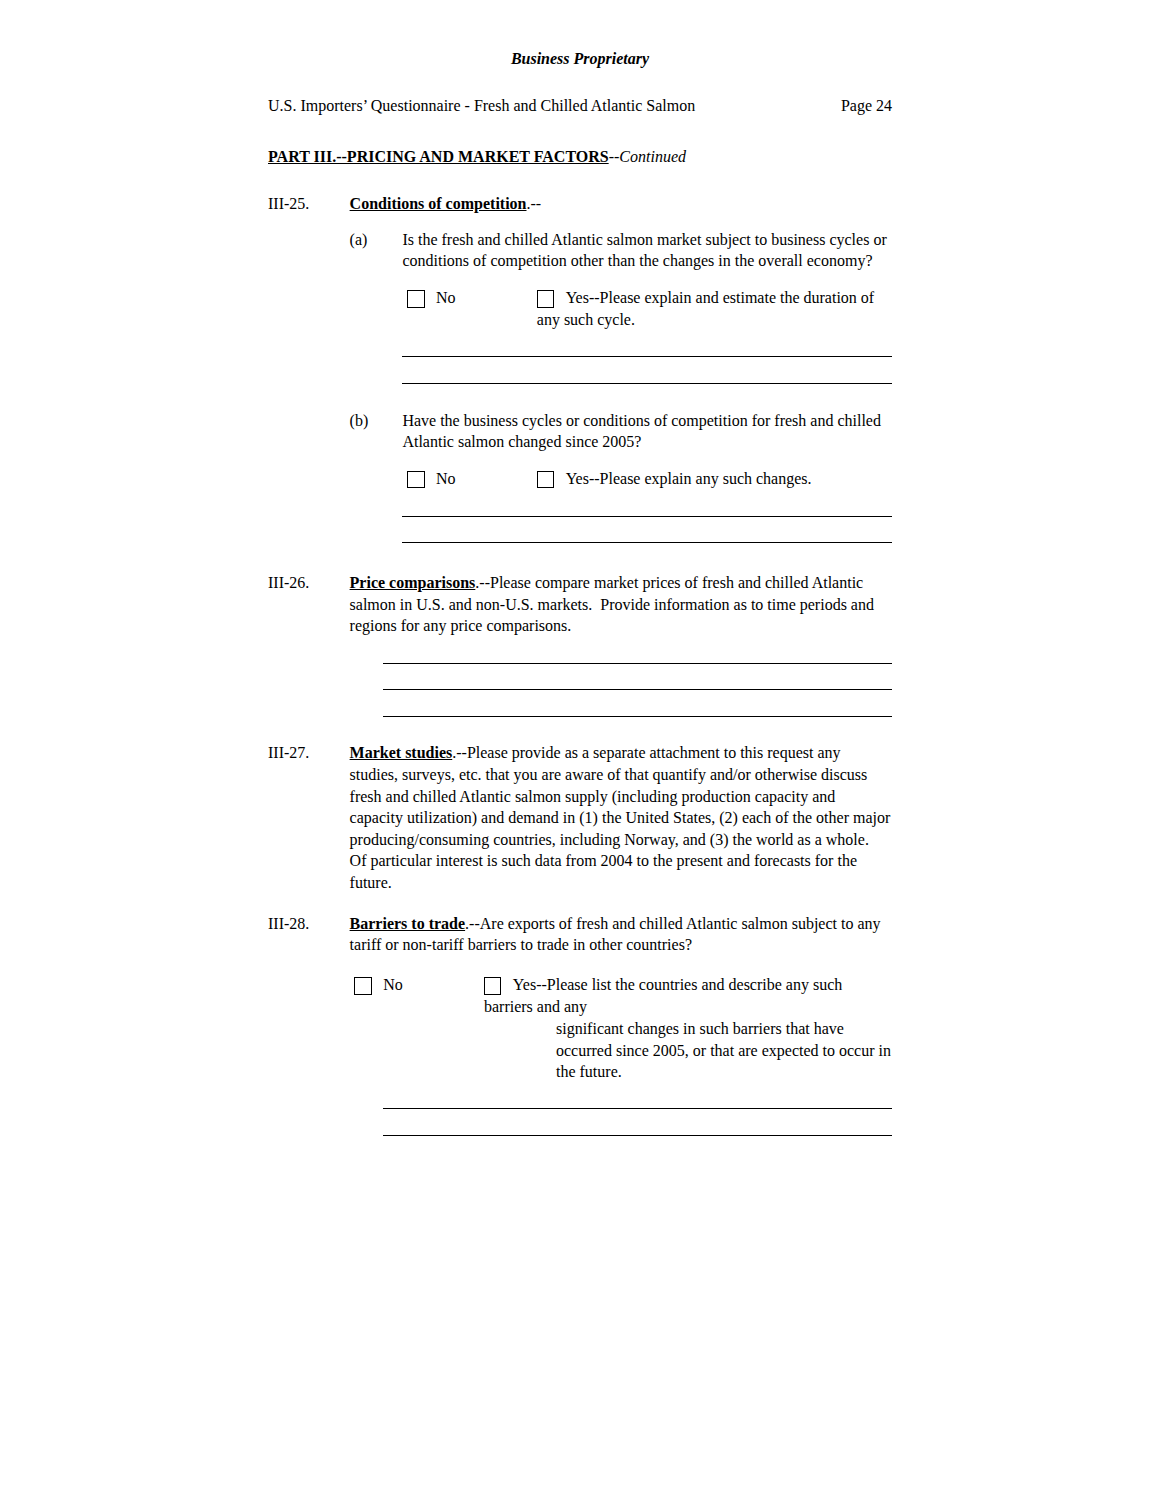Business Proprietary
U.S. Importers’ Questionnaire - Fresh and Chilled Atlantic Salmon
Page 24
PART III.--PRICING AND MARKET FACTORS--Continued
III-25.
Conditions of competition.--
(a)
Is the fresh and chilled Atlantic salmon market subject to business cycles or conditions of competition other than the changes in the overall economy?
No
Yes--Please explain and estimate the duration of any such cycle.
(b)
Have the business cycles or conditions of competition for fresh and chilled Atlantic salmon changed since 2005?
No
Yes--Please explain any such changes.
III-26.
Price comparisons.--Please compare market prices of fresh and chilled Atlantic salmon in U.S. and non-U.S. markets. Provide information as to time periods and regions for any price comparisons.
III-27.
Market studies.--Please provide as a separate attachment to this request any studies, surveys, etc. that you are aware of that quantify and/or otherwise discuss fresh and chilled Atlantic salmon supply (including production capacity and capacity utilization) and demand in (1) the United States, (2) each of the other major producing/consuming countries, including Norway, and (3) the world as a whole. Of particular interest is such data from 2004 to the present and forecasts for the future.
III-28.
Barriers to trade.--Are exports of fresh and chilled Atlantic salmon subject to any tariff or non-tariff barriers to trade in other countries?
No
Yes--Please list the countries and describe any such barriers and any
significant changes in such barriers that have occurred since 2005, or that are expected to occur in the future.